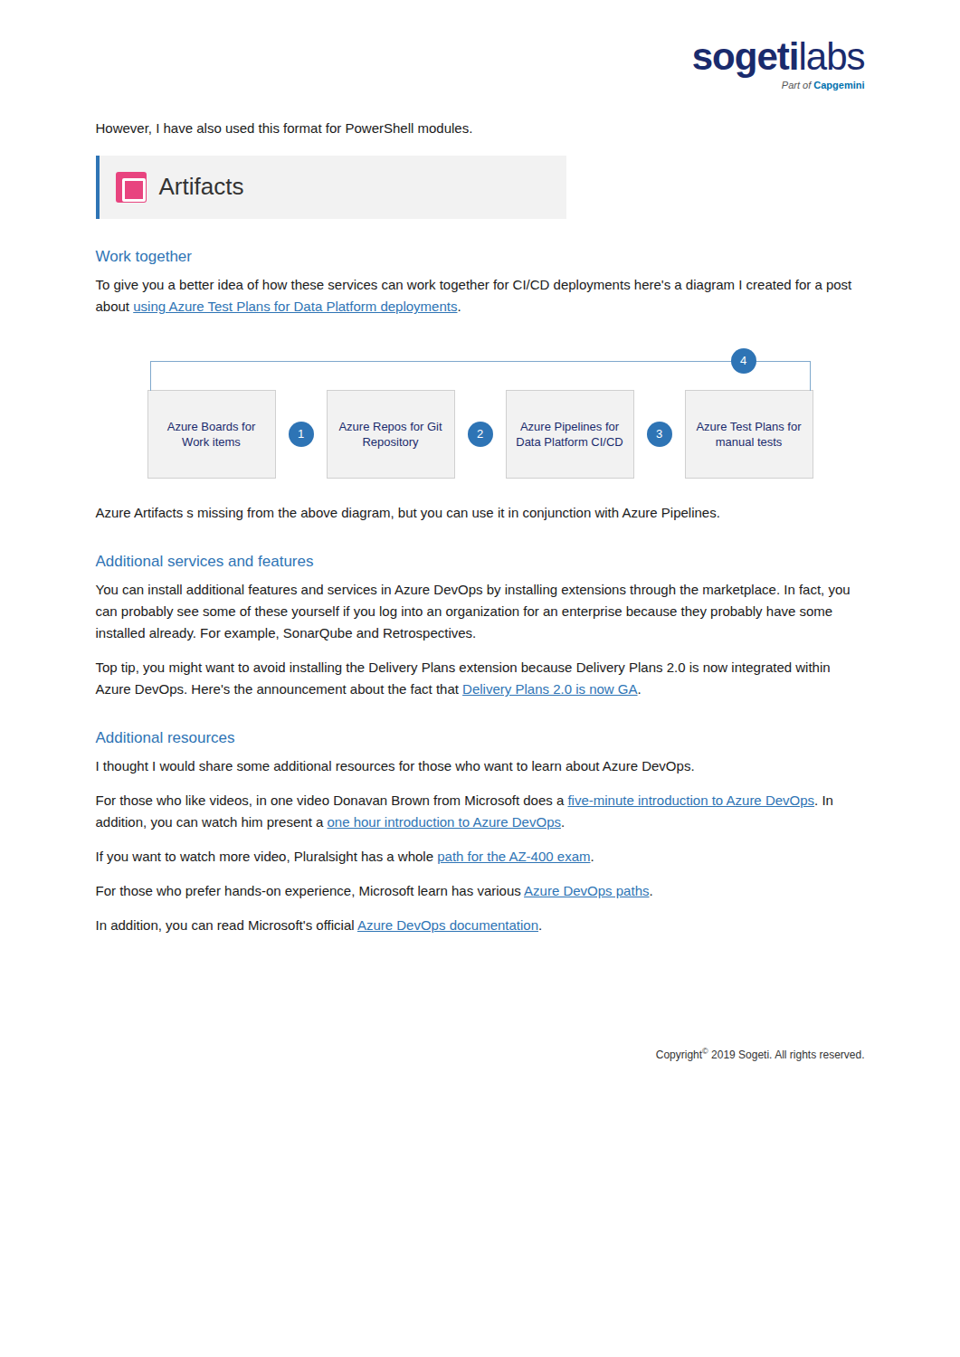sogeti labs
Part of Capgemini
However, I have also used this format for PowerShell modules.
Artifacts
Work together
To give you a better idea of how these services can work together for CI/CD deployments here's a diagram I created for a post about using Azure Test Plans for Data Platform deployments.
4
Azure Boards for Work items
1
Azure Repos for Git Repository
2
Azure Pipelines for Data Platform CI/CD
3
Azure Test Plans for manual tests
Azure Artifacts s missing from the above diagram, but you can use it in conjunction with Azure Pipelines.
Additional services and features
You can install additional features and services in Azure DevOps by installing extensions through the marketplace. In fact, you can probably see some of these yourself if you log into an organization for an enterprise because they probably have some installed already. For example, SonarQube and Retrospectives.
Top tip, you might want to avoid installing the Delivery Plans extension because Delivery Plans 2.0 is now integrated within Azure DevOps. Here's the announcement about the fact that Delivery Plans 2.0 is now GA.
Additional resources
I thought I would share some additional resources for those who want to learn about Azure DevOps.
For those who like videos, in one video Donavan Brown from Microsoft does a five-minute introduction to Azure DevOps. In addition, you can watch him present a one hour introduction to Azure DevOps.
If you want to watch more video, Pluralsight has a whole path for the AZ-400 exam.
For those who prefer hands-on experience, Microsoft learn has various Azure DevOps paths.
In addition, you can read Microsoft's official Azure DevOps documentation.
Copyright© 2019 Sogeti. All rights reserved.